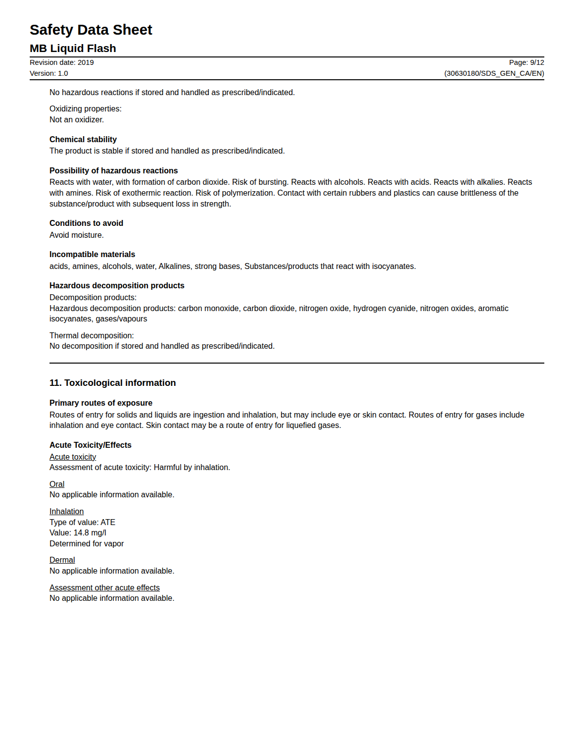Safety Data Sheet
MB Liquid Flash
| Revision date: 2019 | Page: 9/12 |
| Version: 1.0 | (30630180/SDS_GEN_CA/EN) |
No hazardous reactions if stored and handled as prescribed/indicated.
Oxidizing properties:
Not an oxidizer.
Chemical stability
The product is stable if stored and handled as prescribed/indicated.
Possibility of hazardous reactions
Reacts with water, with formation of carbon dioxide. Risk of bursting. Reacts with alcohols. Reacts with acids. Reacts with alkalies. Reacts with amines. Risk of exothermic reaction. Risk of polymerization. Contact with certain rubbers and plastics can cause brittleness of the substance/product with subsequent loss in strength.
Conditions to avoid
Avoid moisture.
Incompatible materials
acids, amines, alcohols, water, Alkalines, strong bases, Substances/products that react with isocyanates.
Hazardous decomposition products
Decomposition products:
Hazardous decomposition products: carbon monoxide, carbon dioxide, nitrogen oxide, hydrogen cyanide, nitrogen oxides, aromatic isocyanates, gases/vapours
Thermal decomposition:
No decomposition if stored and handled as prescribed/indicated.
11. Toxicological information
Primary routes of exposure
Routes of entry for solids and liquids are ingestion and inhalation, but may include eye or skin contact. Routes of entry for gases include inhalation and eye contact. Skin contact may be a route of entry for liquefied gases.
Acute Toxicity/Effects
Acute toxicity
Assessment of acute toxicity: Harmful by inhalation.
Oral
No applicable information available.
Inhalation
Type of value: ATE
Value: 14.8 mg/l
Determined for vapor
Dermal
No applicable information available.
Assessment other acute effects
No applicable information available.